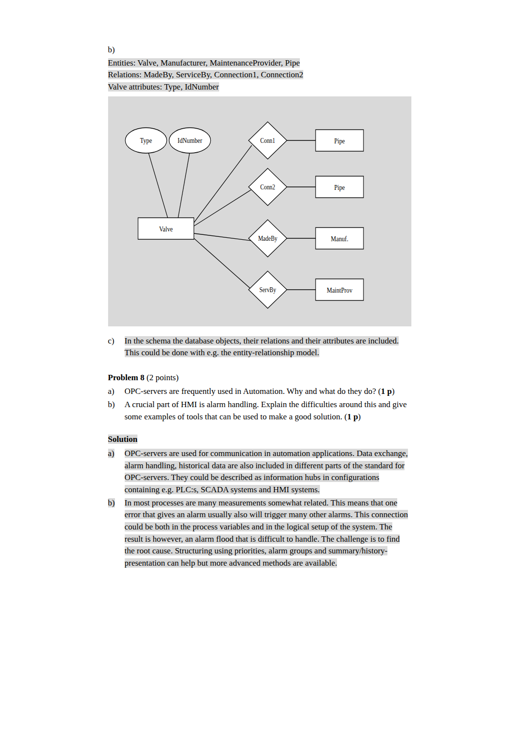b)
Entities: Valve, Manufacturer, MaintenanceProvider, Pipe
Relations: MadeBy, ServiceBy, Connection1, Connection2
Valve attributes: Type, IdNumber
Type IdNumber Valve Conn1 Conn2 MadeBy ServBy Pipe Pipe Manuf. MaintProv
c)
In the schema the database objects, their relations and their attributes are included. This could be done with e.g. the entity-relationship model.
Problem 8 (2 points)
a) OPC-servers are frequently used in Automation. Why and what do they do? (1 p)
b) A crucial part of HMI is alarm handling. Explain the difficulties around this and give some examples of tools that can be used to make a good solution. (1 p)
Solution
a) OPC-servers are used for communication in automation applications. Data exchange, alarm handling, historical data are also included in different parts of the standard for OPC-servers. They could be described as information hubs in configurations containing e.g. PLC:s, SCADA systems and HMI systems.
b) In most processes are many measurements somewhat related. This means that one error that gives an alarm usually also will trigger many other alarms. This connection could be both in the process variables and in the logical setup of the system. The result is however, an alarm flood that is difficult to handle. The challenge is to find the root cause. Structuring using priorities, alarm groups and summary/history-presentation can help but more advanced methods are available.